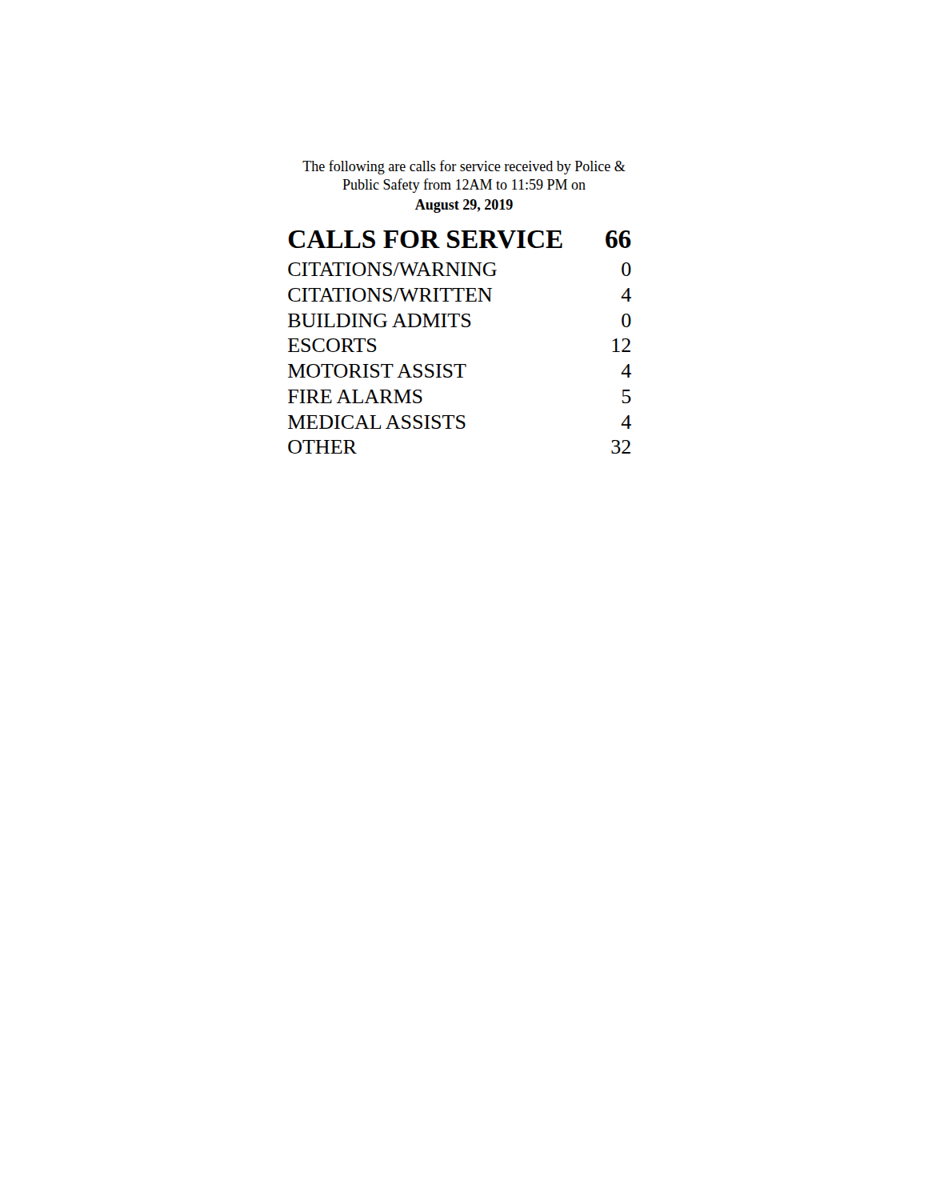The following are calls for service received by Police & Public Safety from 12AM to 11:59 PM on August 29, 2019
| CALLS FOR SERVICE | 66 |
| CITATIONS/WARNING | 0 |
| CITATIONS/WRITTEN | 4 |
| BUILDING ADMITS | 0 |
| ESCORTS | 12 |
| MOTORIST ASSIST | 4 |
| FIRE ALARMS | 5 |
| MEDICAL ASSISTS | 4 |
| OTHER | 32 |